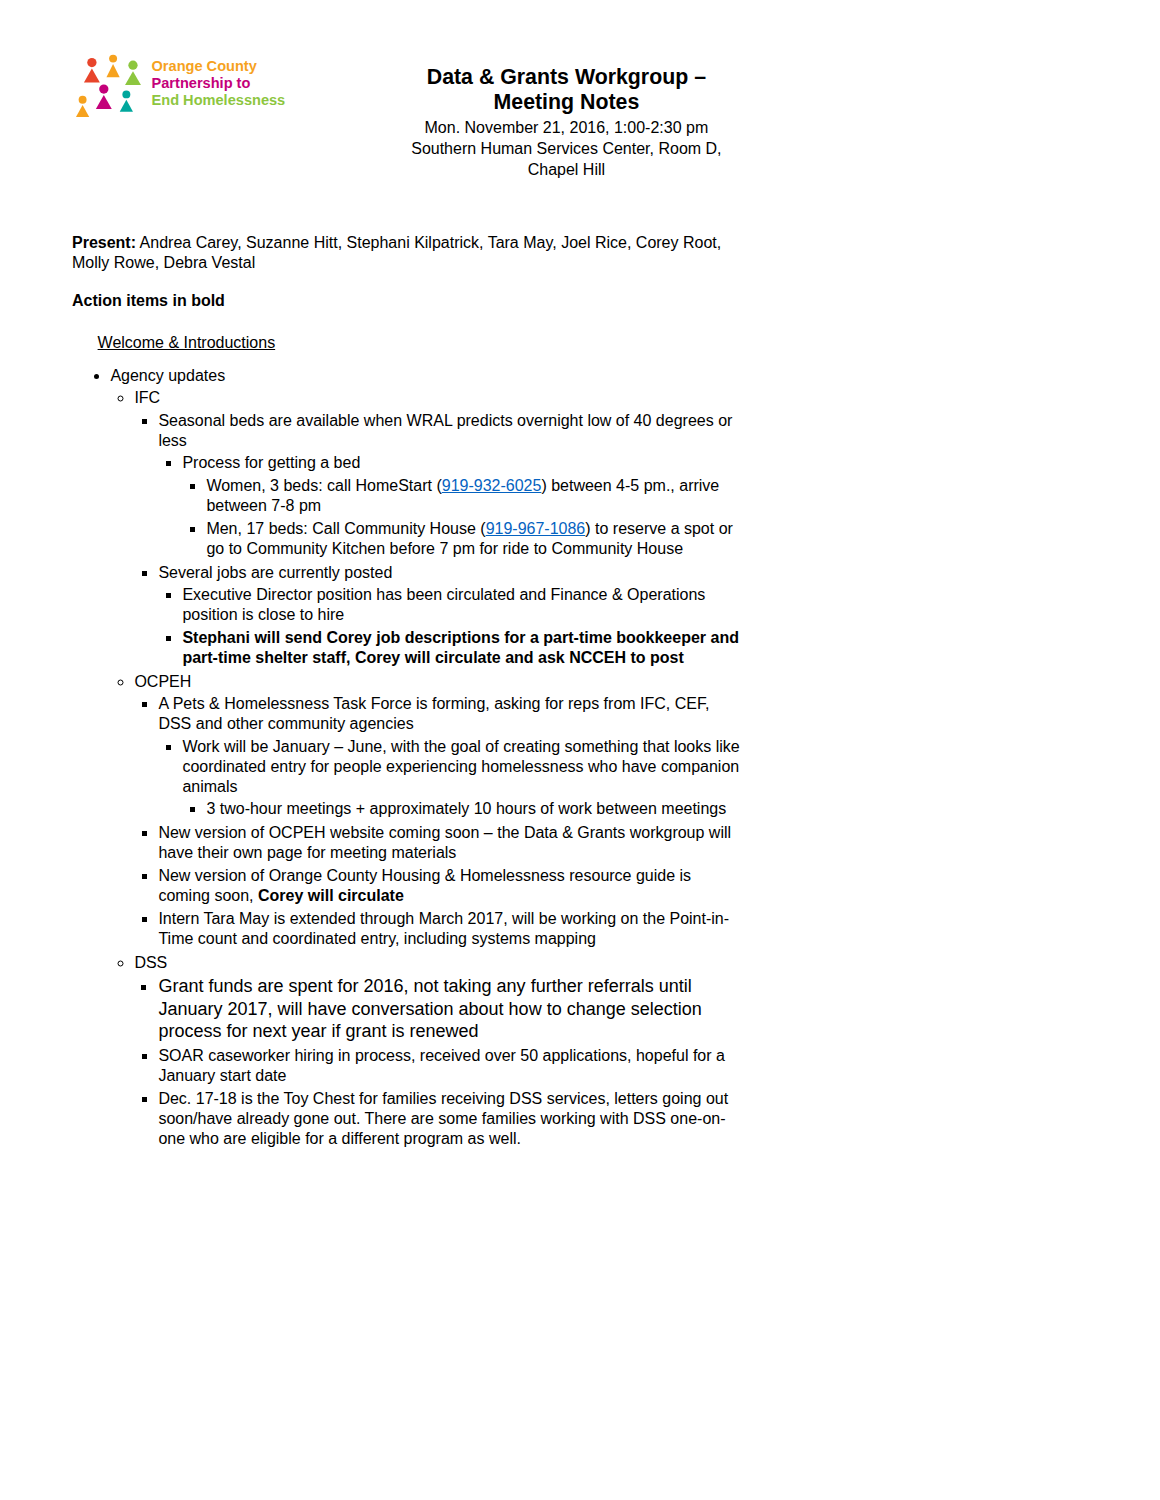Orange County Partnership to End Homelessness
Data & Grants Workgroup – Meeting Notes
Mon. November 21, 2016, 1:00-2:30 pm
Southern Human Services Center, Room D, Chapel Hill
Present: Andrea Carey, Suzanne Hitt, Stephani Kilpatrick, Tara May, Joel Rice, Corey Root, Molly Rowe, Debra Vestal
Action items in bold
Welcome & Introductions
Agency updates
IFC
Seasonal beds are available when WRAL predicts overnight low of 40 degrees or less
Process for getting a bed
Women, 3 beds: call HomeStart (919-932-6025) between 4-5 pm., arrive between 7-8 pm
Men, 17 beds: Call Community House (919-967-1086) to reserve a spot or go to Community Kitchen before 7 pm for ride to Community House
Several jobs are currently posted
Executive Director position has been circulated and Finance & Operations position is close to hire
Stephani will send Corey job descriptions for a part-time bookkeeper and part-time shelter staff, Corey will circulate and ask NCCEH to post
OCPEH
A Pets & Homelessness Task Force is forming, asking for reps from IFC, CEF, DSS and other community agencies
Work will be January – June, with the goal of creating something that looks like coordinated entry for people experiencing homelessness who have companion animals
3 two-hour meetings + approximately 10 hours of work between meetings
New version of OCPEH website coming soon – the Data & Grants workgroup will have their own page for meeting materials
New version of Orange County Housing & Homelessness resource guide is coming soon, Corey will circulate
Intern Tara May is extended through March 2017, will be working on the Point-in-Time count and coordinated entry, including systems mapping
DSS
Grant funds are spent for 2016, not taking any further referrals until January 2017, will have conversation about how to change selection process for next year if grant is renewed
SOAR caseworker hiring in process, received over 50 applications, hopeful for a January start date
Dec. 17-18 is the Toy Chest for families receiving DSS services, letters going out soon/have already gone out. There are some families working with DSS one-on-one who are eligible for a different program as well.